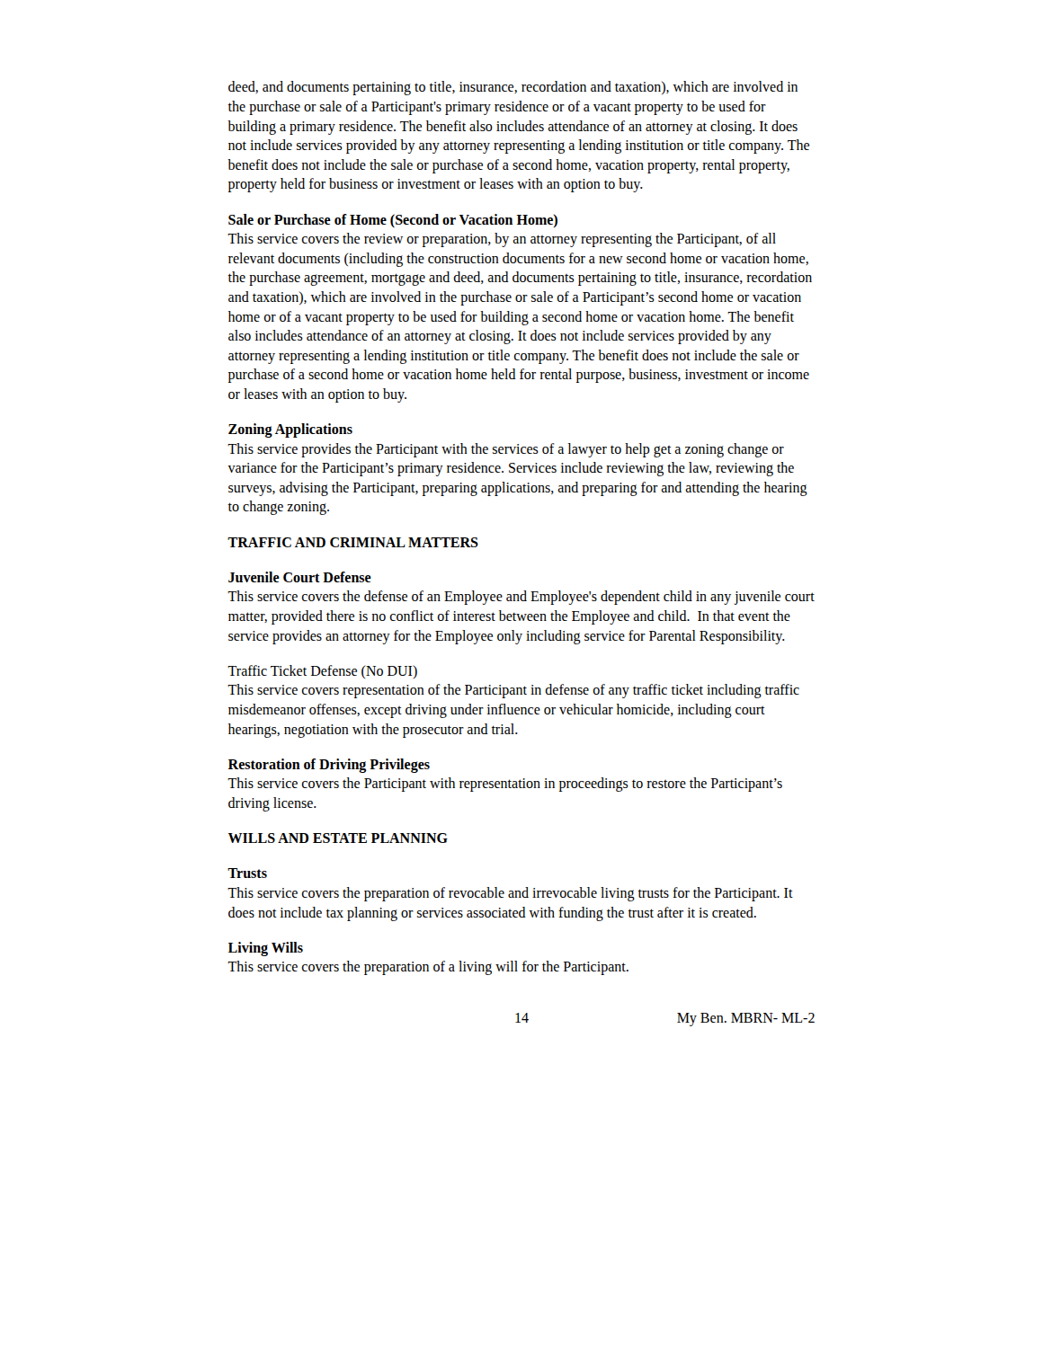deed, and documents pertaining to title, insurance, recordation and taxation), which are involved in the purchase or sale of a Participant's primary residence or of a vacant property to be used for building a primary residence. The benefit also includes attendance of an attorney at closing. It does not include services provided by any attorney representing a lending institution or title company. The benefit does not include the sale or purchase of a second home, vacation property, rental property, property held for business or investment or leases with an option to buy.
Sale or Purchase of Home (Second or Vacation Home)
This service covers the review or preparation, by an attorney representing the Participant, of all relevant documents (including the construction documents for a new second home or vacation home, the purchase agreement, mortgage and deed, and documents pertaining to title, insurance, recordation and taxation), which are involved in the purchase or sale of a Participant’s second home or vacation home or of a vacant property to be used for building a second home or vacation home. The benefit also includes attendance of an attorney at closing. It does not include services provided by any attorney representing a lending institution or title company. The benefit does not include the sale or purchase of a second home or vacation home held for rental purpose, business, investment or income or leases with an option to buy.
Zoning Applications
This service provides the Participant with the services of a lawyer to help get a zoning change or variance for the Participant’s primary residence. Services include reviewing the law, reviewing the surveys, advising the Participant, preparing applications, and preparing for and attending the hearing to change zoning.
TRAFFIC AND CRIMINAL MATTERS
Juvenile Court Defense
This service covers the defense of an Employee and Employee's dependent child in any juvenile court matter, provided there is no conflict of interest between the Employee and child. In that event the service provides an attorney for the Employee only including service for Parental Responsibility.
Traffic Ticket Defense (No DUI)
This service covers representation of the Participant in defense of any traffic ticket including traffic misdemeanor offenses, except driving under influence or vehicular homicide, including court hearings, negotiation with the prosecutor and trial.
Restoration of Driving Privileges
This service covers the Participant with representation in proceedings to restore the Participant’s driving license.
WILLS AND ESTATE PLANNING
Trusts
This service covers the preparation of revocable and irrevocable living trusts for the Participant. It does not include tax planning or services associated with funding the trust after it is created.
Living Wills
This service covers the preparation of a living will for the Participant.
14 My Ben. MBRN- ML-2